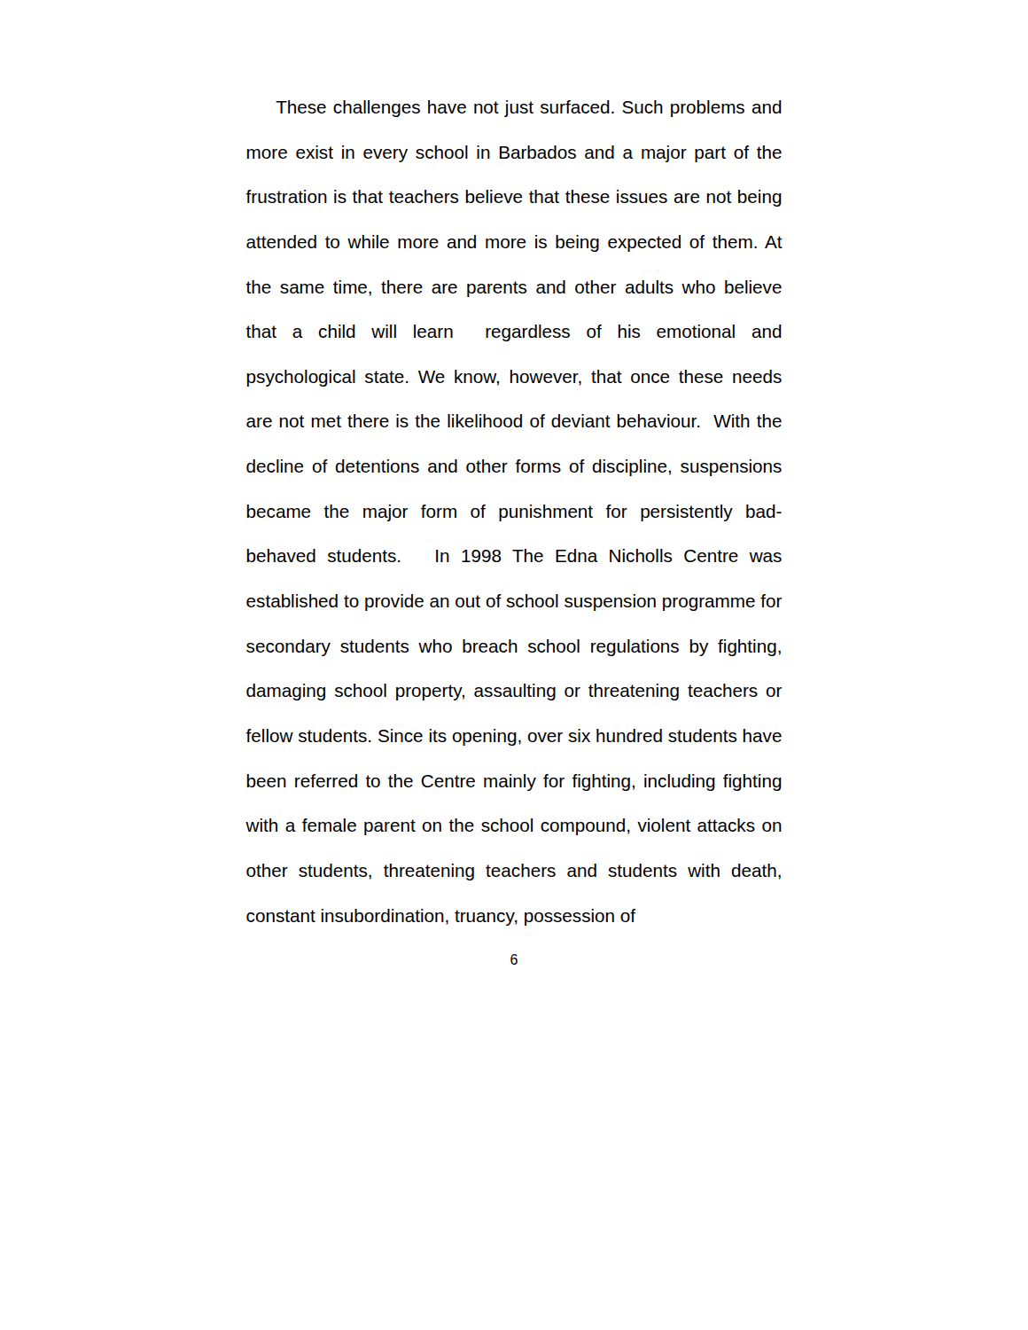These challenges have not just surfaced. Such problems and more exist in every school in Barbados and a major part of the frustration is that teachers believe that these issues are not being attended to while more and more is being expected of them. At the same time, there are parents and other adults who believe that a child will learn regardless of his emotional and psychological state. We know, however, that once these needs are not met there is the likelihood of deviant behaviour. With the decline of detentions and other forms of discipline, suspensions became the major form of punishment for persistently bad-behaved students. In 1998 The Edna Nicholls Centre was established to provide an out of school suspension programme for secondary students who breach school regulations by fighting, damaging school property, assaulting or threatening teachers or fellow students. Since its opening, over six hundred students have been referred to the Centre mainly for fighting, including fighting with a female parent on the school compound, violent attacks on other students, threatening teachers and students with death, constant insubordination, truancy, possession of
6